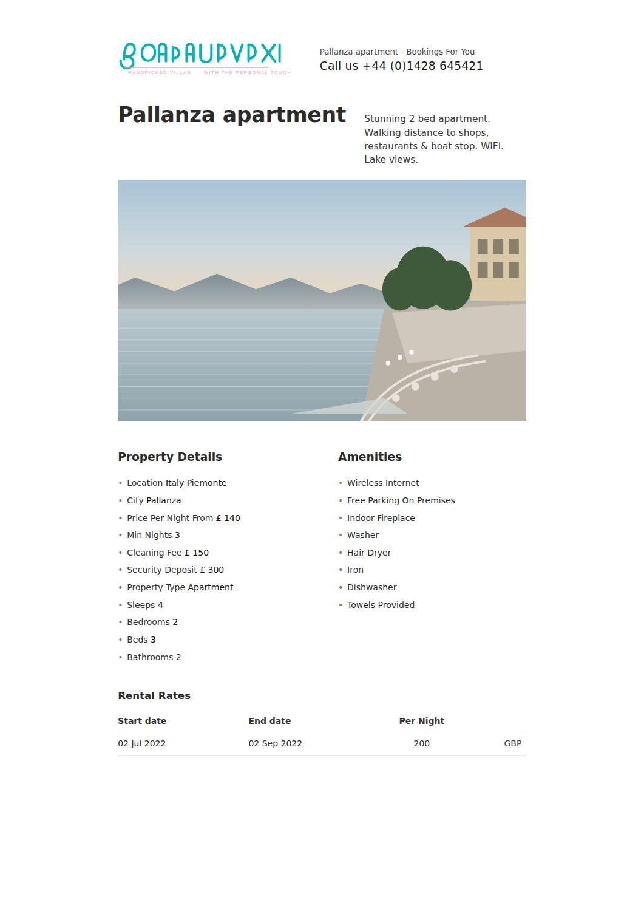Pallanza apartment - Bookings For You
Call us +44 (0)1428 645421
Pallanza apartment
Stunning 2 bed apartment. Walking distance to shops, restaurants & boat stop. WIFI. Lake views.
Property Details
Location Italy Piemonte
City Pallanza
Price Per Night From £ 140
Min Nights 3
Cleaning Fee £ 150
Security Deposit £ 300
Property Type Apartment
Sleeps 4
Bedrooms 2
Beds 3
Bathrooms 2
Amenities
Wireless Internet
Free Parking On Premises
Indoor Fireplace
Washer
Hair Dryer
Iron
Dishwasher
Towels Provided
Rental Rates
| Start date | End date | Per Night | |
| --- | --- | --- | --- |
| 02 Jul 2022 | 02 Sep 2022 | 200 | GBP |